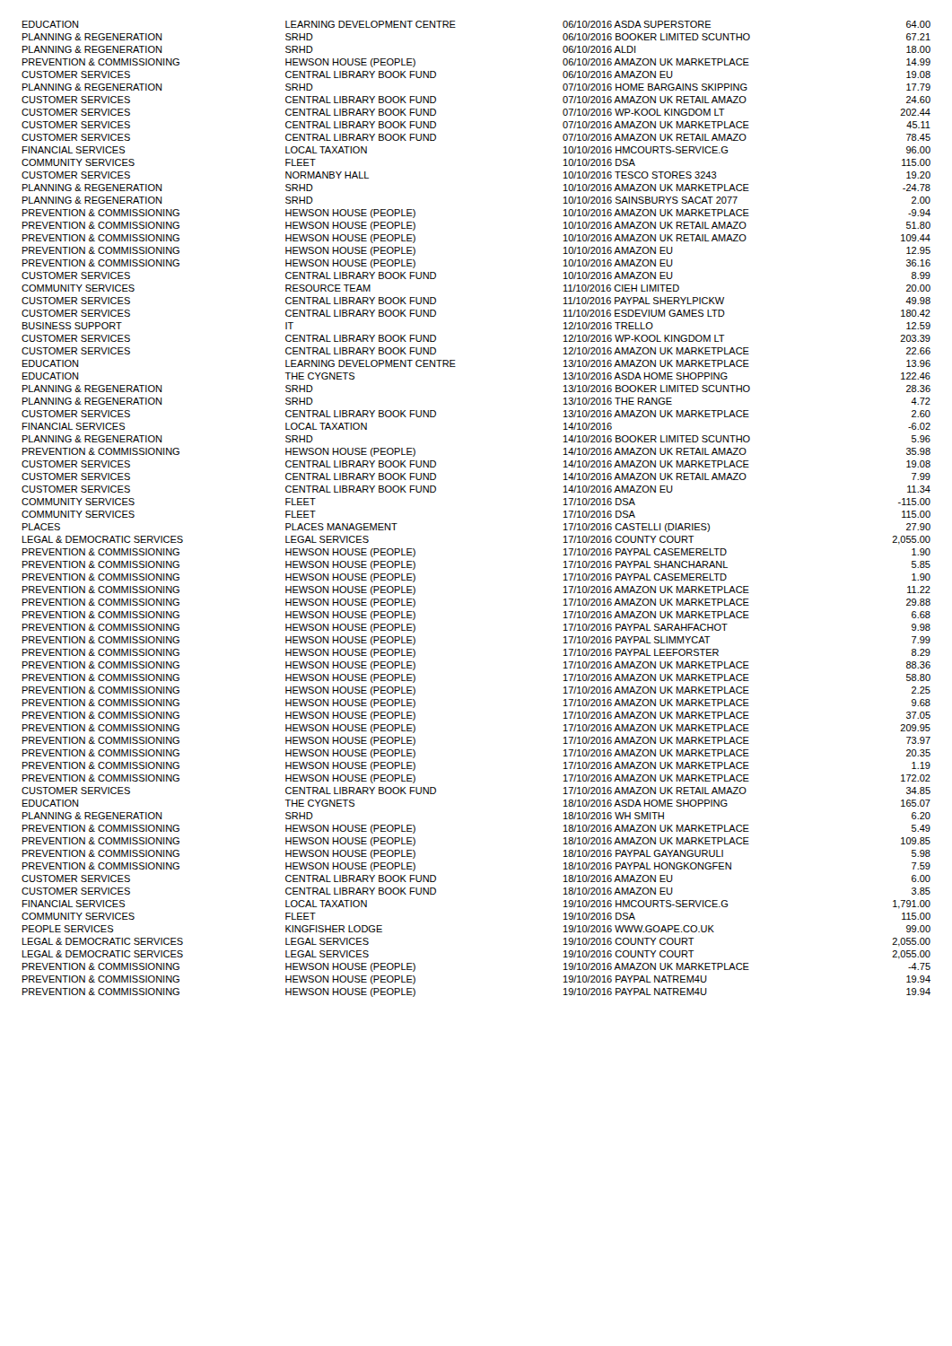| EDUCATION | LEARNING DEVELOPMENT CENTRE | 06/10/2016 ASDA SUPERSTORE | 64.00 |
| PLANNING & REGENERATION | SRHD | 06/10/2016 BOOKER LIMITED SCUNTHO | 67.21 |
| PLANNING & REGENERATION | SRHD | 06/10/2016 ALDI | 18.00 |
| PREVENTION & COMMISSIONING | HEWSON HOUSE (PEOPLE) | 06/10/2016 AMAZON UK MARKETPLACE | 14.99 |
| CUSTOMER SERVICES | CENTRAL LIBRARY BOOK FUND | 06/10/2016 AMAZON EU | 19.08 |
| PLANNING & REGENERATION | SRHD | 07/10/2016 HOME BARGAINS SKIPPING | 17.79 |
| CUSTOMER SERVICES | CENTRAL LIBRARY BOOK FUND | 07/10/2016 AMAZON UK RETAIL AMAZO | 24.60 |
| CUSTOMER SERVICES | CENTRAL LIBRARY BOOK FUND | 07/10/2016 WP-KOOL KINGDOM LT | 202.44 |
| CUSTOMER SERVICES | CENTRAL LIBRARY BOOK FUND | 07/10/2016 AMAZON UK MARKETPLACE | 45.11 |
| CUSTOMER SERVICES | CENTRAL LIBRARY BOOK FUND | 07/10/2016 AMAZON UK RETAIL AMAZO | 78.45 |
| FINANCIAL SERVICES | LOCAL TAXATION | 10/10/2016 HMCOURTS-SERVICE.G | 96.00 |
| COMMUNITY SERVICES | FLEET | 10/10/2016 DSA | 115.00 |
| CUSTOMER SERVICES | NORMANBY HALL | 10/10/2016 TESCO STORES 3243 | 19.20 |
| PLANNING & REGENERATION | SRHD | 10/10/2016 AMAZON UK MARKETPLACE | -24.78 |
| PLANNING & REGENERATION | SRHD | 10/10/2016 SAINSBURYS SACAT 2077 | 2.00 |
| PREVENTION & COMMISSIONING | HEWSON HOUSE (PEOPLE) | 10/10/2016 AMAZON UK MARKETPLACE | -9.94 |
| PREVENTION & COMMISSIONING | HEWSON HOUSE (PEOPLE) | 10/10/2016 AMAZON UK RETAIL AMAZO | 51.80 |
| PREVENTION & COMMISSIONING | HEWSON HOUSE (PEOPLE) | 10/10/2016 AMAZON UK RETAIL AMAZO | 109.44 |
| PREVENTION & COMMISSIONING | HEWSON HOUSE (PEOPLE) | 10/10/2016 AMAZON EU | 12.95 |
| PREVENTION & COMMISSIONING | HEWSON HOUSE (PEOPLE) | 10/10/2016 AMAZON EU | 36.16 |
| CUSTOMER SERVICES | CENTRAL LIBRARY BOOK FUND | 10/10/2016 AMAZON EU | 8.99 |
| COMMUNITY SERVICES | RESOURCE TEAM | 11/10/2016 CIEH LIMITED | 20.00 |
| CUSTOMER SERVICES | CENTRAL LIBRARY BOOK FUND | 11/10/2016 PAYPAL SHERYLPICKW | 49.98 |
| CUSTOMER SERVICES | CENTRAL LIBRARY BOOK FUND | 11/10/2016 ESDEVIUM GAMES LTD | 180.42 |
| BUSINESS SUPPORT | IT | 12/10/2016 TRELLO | 12.59 |
| CUSTOMER SERVICES | CENTRAL LIBRARY BOOK FUND | 12/10/2016 WP-KOOL KINGDOM LT | 203.39 |
| CUSTOMER SERVICES | CENTRAL LIBRARY BOOK FUND | 12/10/2016 AMAZON UK MARKETPLACE | 22.66 |
| EDUCATION | LEARNING DEVELOPMENT CENTRE | 13/10/2016 AMAZON UK MARKETPLACE | 13.96 |
| EDUCATION | THE CYGNETS | 13/10/2016 ASDA HOME SHOPPING | 122.46 |
| PLANNING & REGENERATION | SRHD | 13/10/2016 BOOKER LIMITED SCUNTHO | 28.36 |
| PLANNING & REGENERATION | SRHD | 13/10/2016 THE RANGE | 4.72 |
| CUSTOMER SERVICES | CENTRAL LIBRARY BOOK FUND | 13/10/2016 AMAZON UK MARKETPLACE | 2.60 |
| FINANCIAL SERVICES | LOCAL TAXATION | 14/10/2016 | -6.02 |
| PLANNING & REGENERATION | SRHD | 14/10/2016 BOOKER LIMITED SCUNTHO | 5.96 |
| PREVENTION & COMMISSIONING | HEWSON HOUSE (PEOPLE) | 14/10/2016 AMAZON UK RETAIL AMAZO | 35.98 |
| CUSTOMER SERVICES | CENTRAL LIBRARY BOOK FUND | 14/10/2016 AMAZON UK MARKETPLACE | 19.08 |
| CUSTOMER SERVICES | CENTRAL LIBRARY BOOK FUND | 14/10/2016 AMAZON UK RETAIL AMAZO | 7.99 |
| CUSTOMER SERVICES | CENTRAL LIBRARY BOOK FUND | 14/10/2016 AMAZON EU | 11.34 |
| COMMUNITY SERVICES | FLEET | 17/10/2016 DSA | -115.00 |
| COMMUNITY SERVICES | FLEET | 17/10/2016 DSA | 115.00 |
| PLACES | PLACES MANAGEMENT | 17/10/2016 CASTELLI (DIARIES) | 27.90 |
| LEGAL & DEMOCRATIC SERVICES | LEGAL SERVICES | 17/10/2016 COUNTY COURT | 2,055.00 |
| PREVENTION & COMMISSIONING | HEWSON HOUSE (PEOPLE) | 17/10/2016 PAYPAL CASEMERELTD | 1.90 |
| PREVENTION & COMMISSIONING | HEWSON HOUSE (PEOPLE) | 17/10/2016 PAYPAL SHANCHARANL | 5.85 |
| PREVENTION & COMMISSIONING | HEWSON HOUSE (PEOPLE) | 17/10/2016 PAYPAL CASEMERELTD | 1.90 |
| PREVENTION & COMMISSIONING | HEWSON HOUSE (PEOPLE) | 17/10/2016 AMAZON UK MARKETPLACE | 11.22 |
| PREVENTION & COMMISSIONING | HEWSON HOUSE (PEOPLE) | 17/10/2016 AMAZON UK MARKETPLACE | 29.88 |
| PREVENTION & COMMISSIONING | HEWSON HOUSE (PEOPLE) | 17/10/2016 AMAZON UK MARKETPLACE | 6.68 |
| PREVENTION & COMMISSIONING | HEWSON HOUSE (PEOPLE) | 17/10/2016 PAYPAL SARAHFACHOT | 9.98 |
| PREVENTION & COMMISSIONING | HEWSON HOUSE (PEOPLE) | 17/10/2016 PAYPAL SLIMMYCAT | 7.99 |
| PREVENTION & COMMISSIONING | HEWSON HOUSE (PEOPLE) | 17/10/2016 PAYPAL LEEFORSTER | 8.29 |
| PREVENTION & COMMISSIONING | HEWSON HOUSE (PEOPLE) | 17/10/2016 AMAZON UK MARKETPLACE | 88.36 |
| PREVENTION & COMMISSIONING | HEWSON HOUSE (PEOPLE) | 17/10/2016 AMAZON UK MARKETPLACE | 58.80 |
| PREVENTION & COMMISSIONING | HEWSON HOUSE (PEOPLE) | 17/10/2016 AMAZON UK MARKETPLACE | 2.25 |
| PREVENTION & COMMISSIONING | HEWSON HOUSE (PEOPLE) | 17/10/2016 AMAZON UK MARKETPLACE | 9.68 |
| PREVENTION & COMMISSIONING | HEWSON HOUSE (PEOPLE) | 17/10/2016 AMAZON UK MARKETPLACE | 37.05 |
| PREVENTION & COMMISSIONING | HEWSON HOUSE (PEOPLE) | 17/10/2016 AMAZON UK MARKETPLACE | 209.95 |
| PREVENTION & COMMISSIONING | HEWSON HOUSE (PEOPLE) | 17/10/2016 AMAZON UK MARKETPLACE | 73.97 |
| PREVENTION & COMMISSIONING | HEWSON HOUSE (PEOPLE) | 17/10/2016 AMAZON UK MARKETPLACE | 20.35 |
| PREVENTION & COMMISSIONING | HEWSON HOUSE (PEOPLE) | 17/10/2016 AMAZON UK MARKETPLACE | 1.19 |
| PREVENTION & COMMISSIONING | HEWSON HOUSE (PEOPLE) | 17/10/2016 AMAZON UK MARKETPLACE | 172.02 |
| CUSTOMER SERVICES | CENTRAL LIBRARY BOOK FUND | 17/10/2016 AMAZON UK RETAIL AMAZO | 34.85 |
| EDUCATION | THE CYGNETS | 18/10/2016 ASDA HOME SHOPPING | 165.07 |
| PLANNING & REGENERATION | SRHD | 18/10/2016 WH SMITH | 6.20 |
| PREVENTION & COMMISSIONING | HEWSON HOUSE (PEOPLE) | 18/10/2016 AMAZON UK MARKETPLACE | 5.49 |
| PREVENTION & COMMISSIONING | HEWSON HOUSE (PEOPLE) | 18/10/2016 AMAZON UK MARKETPLACE | 109.85 |
| PREVENTION & COMMISSIONING | HEWSON HOUSE (PEOPLE) | 18/10/2016 PAYPAL GAYANGURULI | 5.98 |
| PREVENTION & COMMISSIONING | HEWSON HOUSE (PEOPLE) | 18/10/2016 PAYPAL HONGKONGFEN | 7.59 |
| CUSTOMER SERVICES | CENTRAL LIBRARY BOOK FUND | 18/10/2016 AMAZON EU | 6.00 |
| CUSTOMER SERVICES | CENTRAL LIBRARY BOOK FUND | 18/10/2016 AMAZON EU | 3.85 |
| FINANCIAL SERVICES | LOCAL TAXATION | 19/10/2016 HMCOURTS-SERVICE.G | 1,791.00 |
| COMMUNITY SERVICES | FLEET | 19/10/2016 DSA | 115.00 |
| PEOPLE SERVICES | KINGFISHER LODGE | 19/10/2016 WWW.GOAPE.CO.UK | 99.00 |
| LEGAL & DEMOCRATIC SERVICES | LEGAL SERVICES | 19/10/2016 COUNTY COURT | 2,055.00 |
| LEGAL & DEMOCRATIC SERVICES | LEGAL SERVICES | 19/10/2016 COUNTY COURT | 2,055.00 |
| PREVENTION & COMMISSIONING | HEWSON HOUSE (PEOPLE) | 19/10/2016 AMAZON UK MARKETPLACE | -4.75 |
| PREVENTION & COMMISSIONING | HEWSON HOUSE (PEOPLE) | 19/10/2016 PAYPAL NATREM4U | 19.94 |
| PREVENTION & COMMISSIONING | HEWSON HOUSE (PEOPLE) | 19/10/2016 PAYPAL NATREM4U | 19.94 |